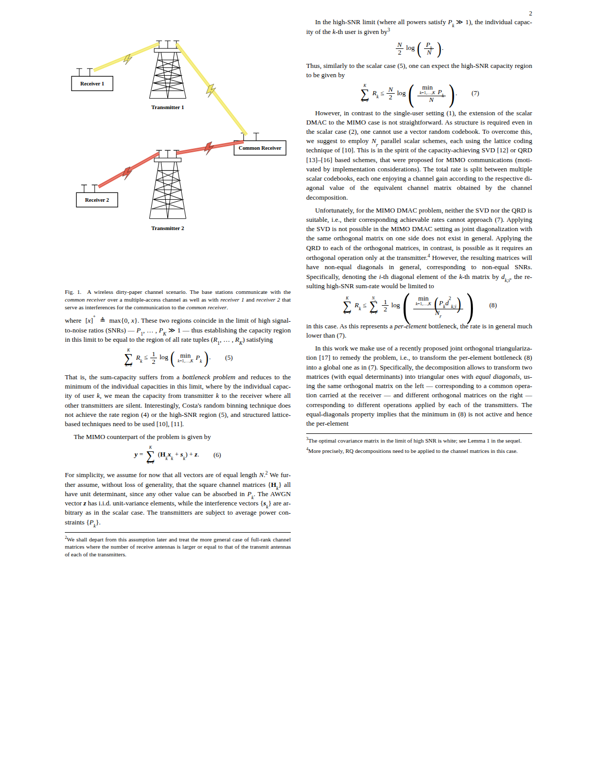2
Transmitter 1 Receiver 1 Common Receiver Receiver 2 Transmitter 2
Fig. 1. A wireless dirty-paper channel scenario. The base stations communicate with the common receiver over a multiple-access channel as well as with receiver 1 and receiver 2 that serve as interferences for the communication to the common receiver.
where [x]+ ≜ max{0, x}. These two regions coincide in the limit of high signal-to-noise ratios (SNRs) — P1, … , PK ≫ 1 — thus establishing the capacity region in this limit to be equal to the region of all rate tuples (R1, … , RK) satisfying
K∑k=1 Rk ≤ 12 log ( min k=1,…,K Pk ).
(5)
That is, the sum-capacity suffers from a bottleneck problem and reduces to the minimum of the individual capacities in this limit, where by the individual capacity of user k, we mean the capacity from transmitter k to the receiver where all other transmitters are silent. Interestingly, Costa's random binning technique does not achieve the rate region (4) or the high-SNR region (5), and structured lattice-based techniques need to be used [10], [11].
The MIMO counterpart of the problem is given by
y = K∑k=1 (Hkxk + sk) + z.
(6)
For simplicity, we assume for now that all vectors are of equal length N.2 We further assume, without loss of generality, that the square channel matrices {Hk} all have unit determinant, since any other value can be absorbed in Pk. The AWGN vector z has i.i.d. unit-variance elements, while the interference vectors {sk} are arbitrary as in the scalar case. The transmitters are subject to average power constraints {Pk}.
2 We shall depart from this assumption later and treat the more general case of full-rank channel matrices where the number of receive antennas is larger or equal to that of the transmit antennas of each of the transmitters.
In the high-SNR limit (where all powers satisfy Pk ≫ 1), the individual capacity of the k-th user is given by3
N 2 log ( Pk N ).
Thus, similarly to the scalar case (5), one can expect the high-SNR capacity region to be given by
K∑k=1 Rk ≤ N 2 log ( min k=1,…,K Pk N ).
(7)
However, in contrast to the single-user setting (1), the extension of the scalar DMAC to the MIMO case is not straightforward. As structure is required even in the scalar case (2), one cannot use a vector random codebook. To overcome this, we suggest to employ Nr parallel scalar schemes, each using the lattice coding technique of [10]. This is in the spirit of the capacity-achieving SVD [12] or QRD [13]–[16] based schemes, that were proposed for MIMO communications (motivated by implementation considerations). The total rate is split between multiple scalar codebooks, each one enjoying a channel gain according to the respective diagonal value of the equivalent channel matrix obtained by the channel decomposition.
Unfortunately, for the MIMO DMAC problem, neither the SVD nor the QRD is suitable, i.e., their corresponding achievable rates cannot approach (7). Applying the SVD is not possible in the MIMO DMAC setting as joint diagonalization with the same orthogonal matrix on one side does not exist in general. Applying the QRD to each of the orthogonal matrices, in contrast, is possible as it requires an orthogonal operation only at the transmitter.4 However, the resulting matrices will have non-equal diagonals in general, corresponding to non-equal SNRs. Specifically, denoting the i-th diagonal element of the k-th matrix by dk;i, the resulting high-SNR sum-rate would be limited to
K∑k=1 Rk ≤ Nr∑i=1 12 log ( min k=1,…,K (Pkd2k;i) Nr )
(8)
in this case. As this represents a per-element bottleneck, the rate is in general much lower than (7).
In this work we make use of a recently proposed joint orthogonal triangularization [17] to remedy the problem, i.e., to transform the per-element bottleneck (8) into a global one as in (7). Specifically, the decomposition allows to transform two matrices (with equal determinants) into triangular ones with equal diagonals, using the same orthogonal matrix on the left — corresponding to a common operation carried at the receiver — and different orthogonal matrices on the right — corresponding to different operations applied by each of the transmitters. The equal-diagonals property implies that the minimum in (8) is not active and hence the per-element
3 The optimal covariance matrix in the limit of high SNR is white; see Lemma 1 in the sequel.
4 More precisely, RQ decompositions need to be applied to the channel matrices in this case.